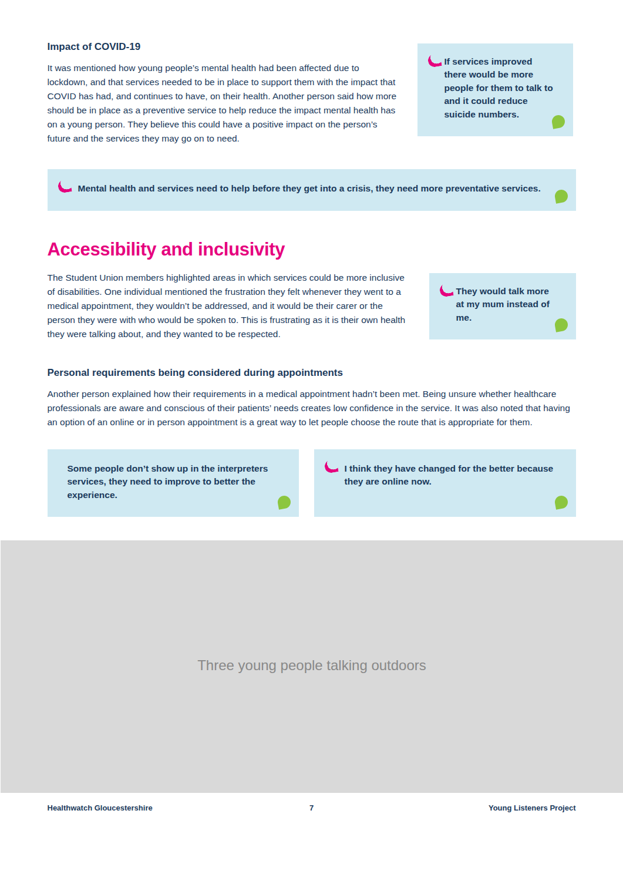Impact of COVID-19
It was mentioned how young people’s mental health had been affected due to lockdown, and that services needed to be in place to support them with the impact that COVID has had, and continues to have, on their health. Another person said how more should be in place as a preventive service to help reduce the impact mental health has on a young person. They believe this could have a positive impact on the person’s future and the services they may go on to need.
If services improved there would be more people for them to talk to and it could reduce suicide numbers.
Mental health and services need to help before they get into a crisis, they need more preventative services.
Accessibility and inclusivity
The Student Union members highlighted areas in which services could be more inclusive of disabilities. One individual mentioned the frustration they felt whenever they went to a medical appointment, they wouldn’t be addressed, and it would be their carer or the person they were with who would be spoken to. This is frustrating as it is their own health they were talking about, and they wanted to be respected.
They would talk more at my mum instead of me.
Personal requirements being considered during appointments
Another person explained how their requirements in a medical appointment hadn’t been met. Being unsure whether healthcare professionals are aware and conscious of their patients’ needs creates low confidence in the service. It was also noted that having an option of an online or in person appointment is a great way to let people choose the route that is appropriate for them.
Some people don’t show up in the interpreters services, they need to improve to better the experience.
I think they have changed for the better because they are online now.
Healthwatch Gloucestershire 7 Young Listeners Project